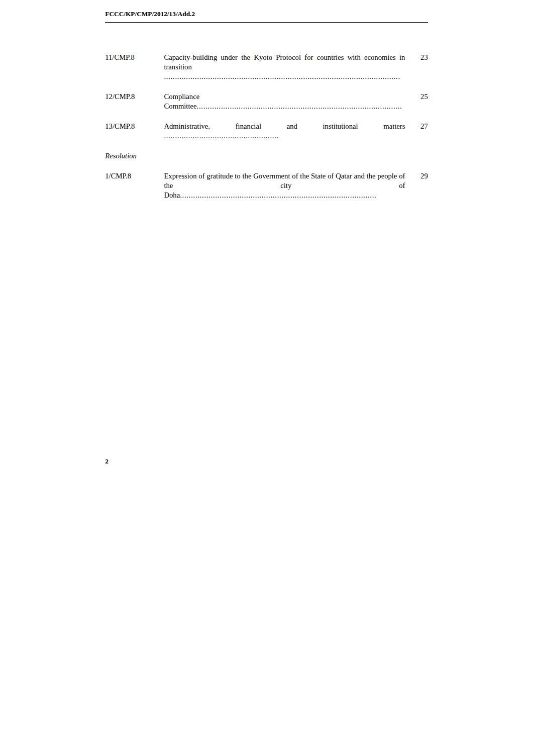FCCC/KP/CMP/2012/13/Add.2
| 11/CMP.8 | Capacity-building under the Kyoto Protocol for countries with economies in transition ........................................................................................................... | 23 |
| 12/CMP.8 | Compliance Committee ............................................................................................. | 25 |
| 13/CMP.8 | Administrative, financial and institutional matters .................................................... | 27 |
| Resolution |
| 1/CMP.8 | Expression of gratitude to the Government of the State of Qatar and the people of the city of Doha ......................................................................................... | 29 |
2